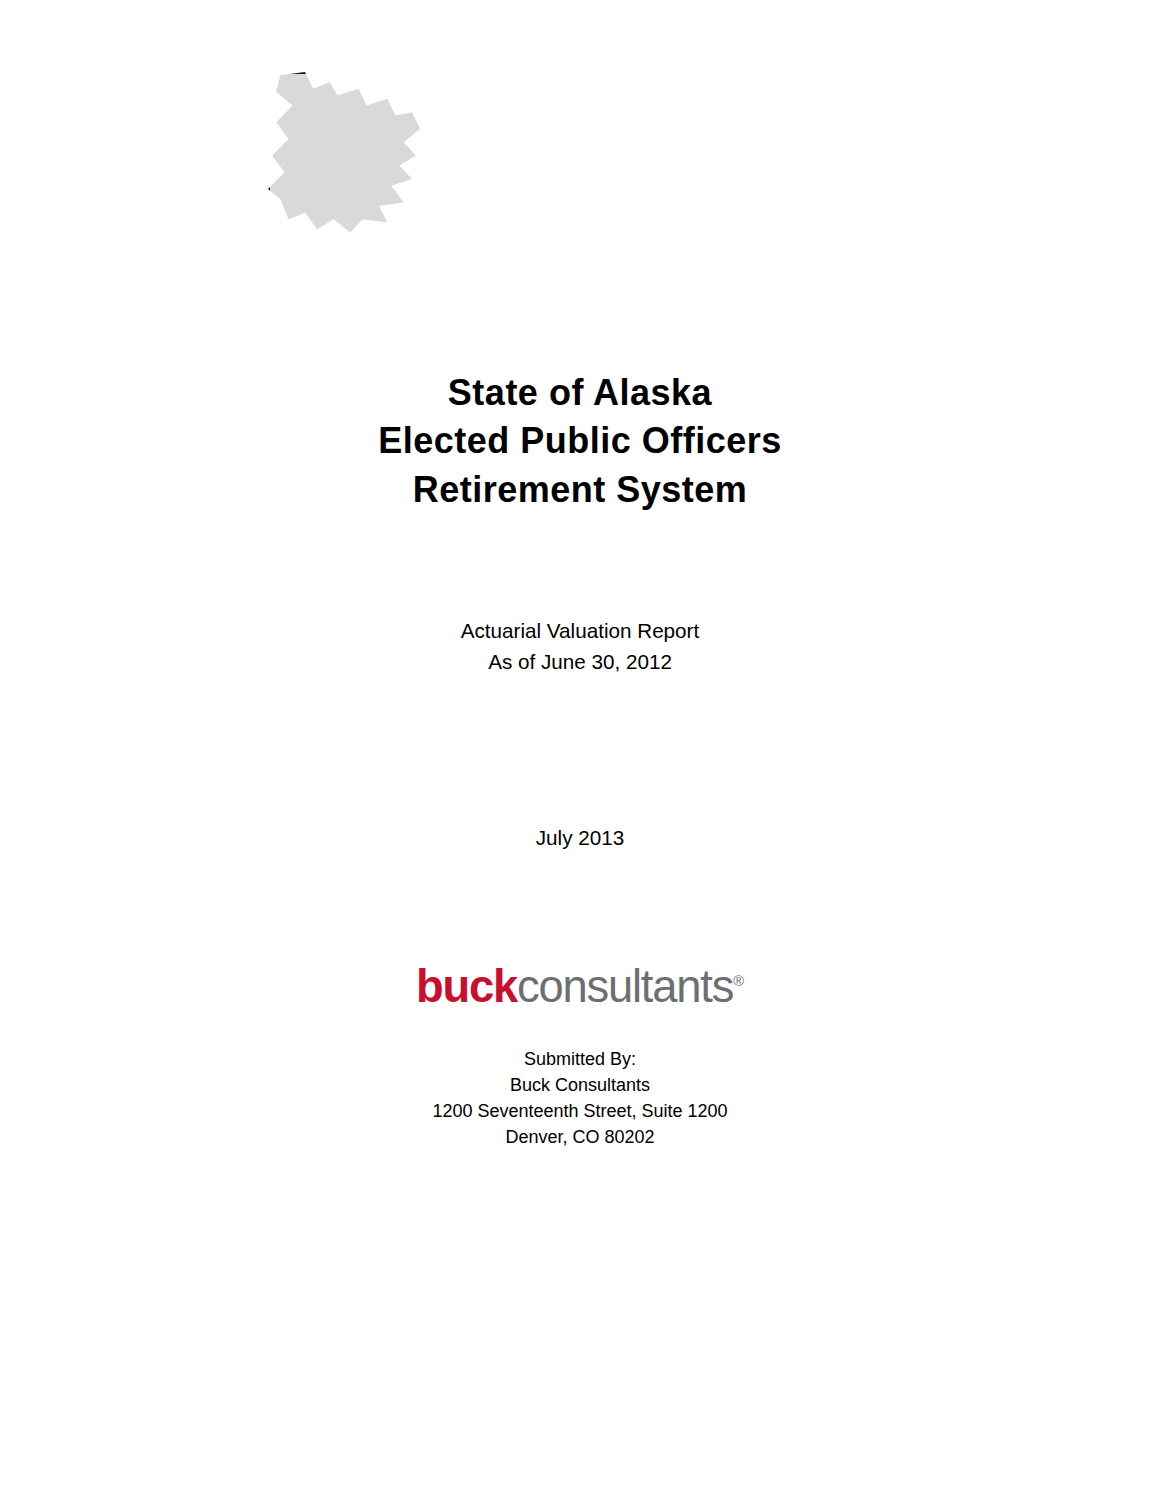State of Alaska
Elected Public Officers
Retirement System
Actuarial Valuation Report
As of June 30, 2012
July 2013
buck consultants®
Submitted By:
Buck Consultants
1200 Seventeenth Street, Suite 1200
Denver, CO 80202